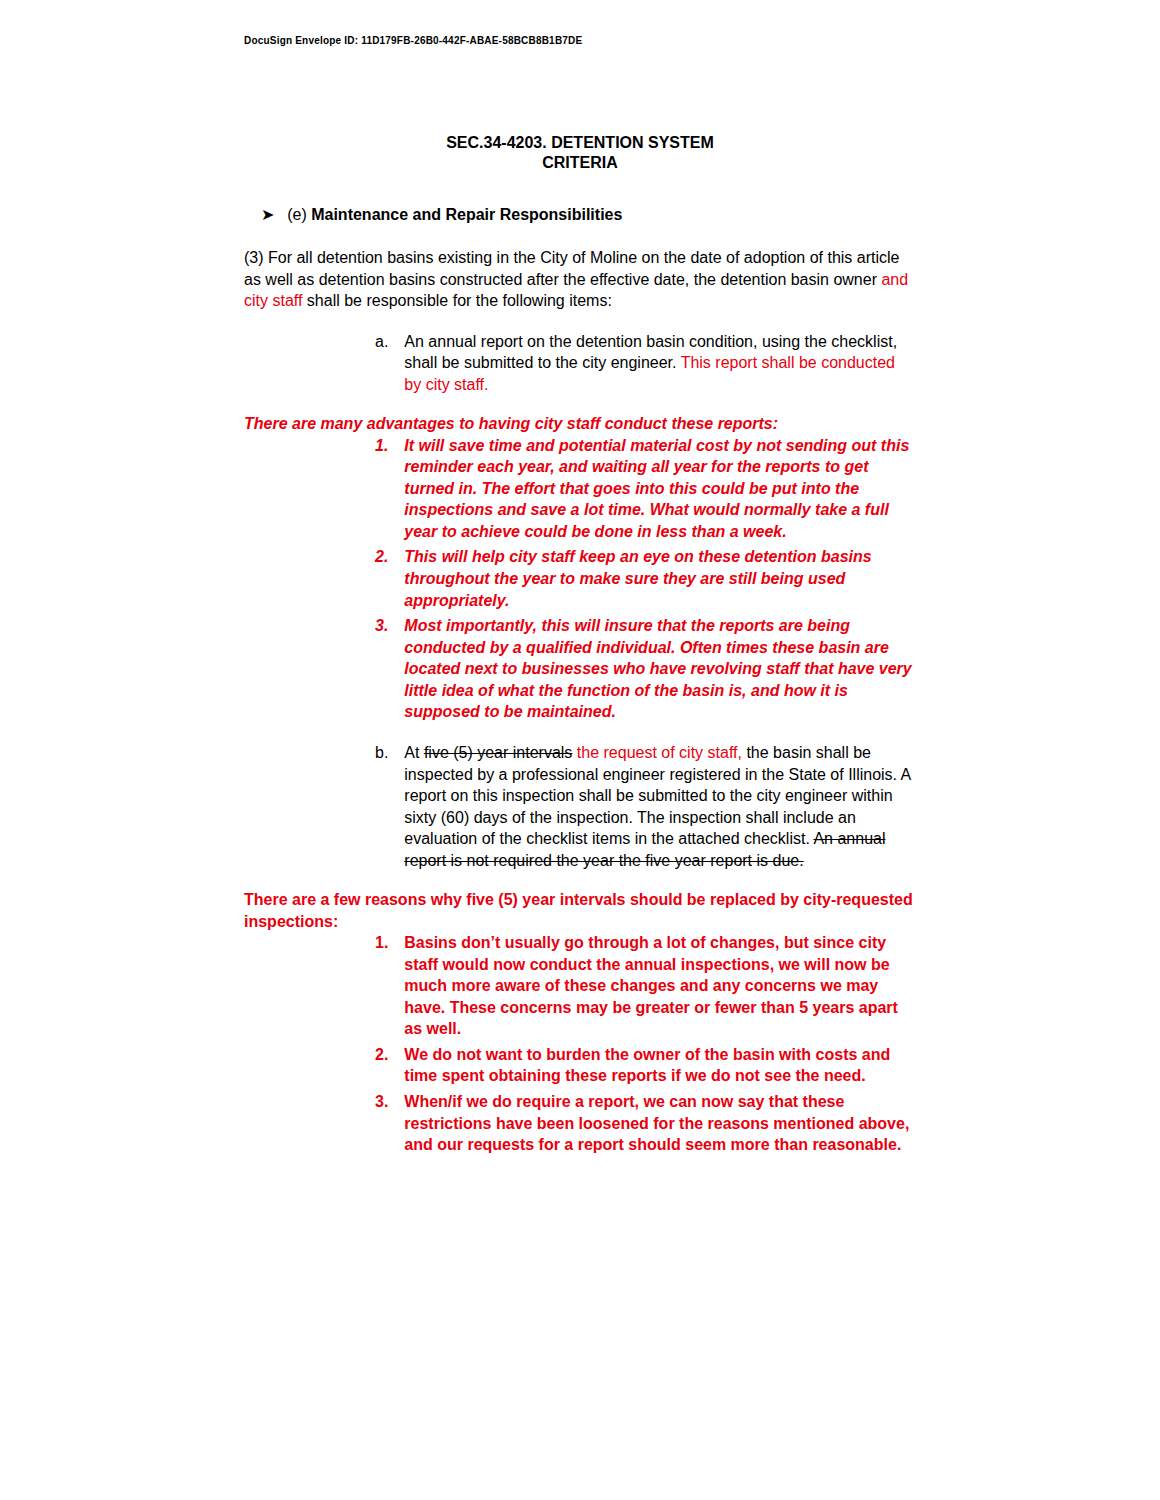DocuSign Envelope ID: 11D179FB-26B0-442F-ABAE-58BCB8B1B7DE
SEC.34-4203. DETENTION SYSTEM
CRITERIA
➤(e) Maintenance and Repair Responsibilities
(3) For all detention basins existing in the City of Moline on the date of adoption of this article as well as detention basins constructed after the effective date, the detention basin owner and city staff shall be responsible for the following items:
An annual report on the detention basin condition, using the checklist, shall be submitted to the city engineer. This report shall be conducted by city staff.
There are many advantages to having city staff conduct these reports:
It will save time and potential material cost by not sending out this reminder each year, and waiting all year for the reports to get turned in. The effort that goes into this could be put into the inspections and save a lot time. What would normally take a full year to achieve could be done in less than a week.
This will help city staff keep an eye on these detention basins throughout the year to make sure they are still being used appropriately.
Most importantly, this will insure that the reports are being conducted by a qualified individual. Often times these basin are located next to businesses who have revolving staff that have very little idea of what the function of the basin is, and how it is supposed to be maintained.
At five (5) year intervals the request of city staff, the basin shall be inspected by a professional engineer registered in the State of Illinois. A report on this inspection shall be submitted to the city engineer within sixty (60) days of the inspection. The inspection shall include an evaluation of the checklist items in the attached checklist. An annual report is not required the year the five year report is due.
There are a few reasons why five (5) year intervals should be replaced by city-requested inspections:
Basins don’t usually go through a lot of changes, but since city staff would now conduct the annual inspections, we will now be much more aware of these changes and any concerns we may have. These concerns may be greater or fewer than 5 years apart as well.
We do not want to burden the owner of the basin with costs and time spent obtaining these reports if we do not see the need.
When/if we do require a report, we can now say that these restrictions have been loosened for the reasons mentioned above, and our requests for a report should seem more than reasonable.